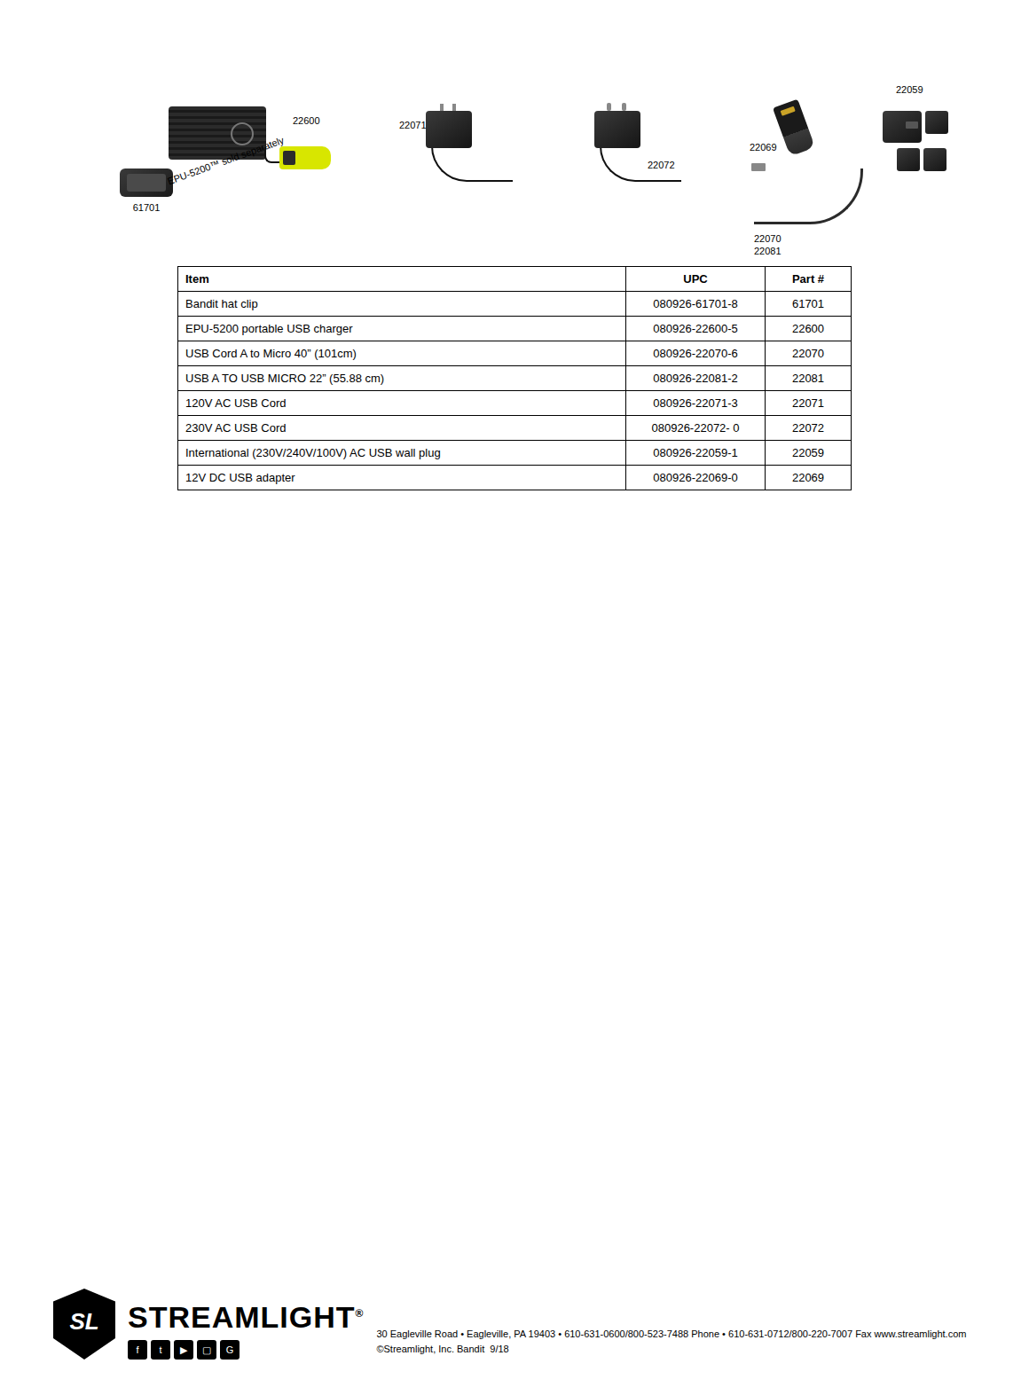61701
EPU-5200™ sold separately
22600
22071
22072
22069
22059
22070
22081
| Item | UPC | Part # |
| --- | --- | --- |
| Bandit hat clip | 080926-61701-8 | 61701 |
| EPU-5200 portable USB charger | 080926-22600-5 | 22600 |
| USB Cord A to Micro 40” (101cm) | 080926-22070-6 | 22070 |
| USB A TO USB MICRO 22” (55.88 cm) | 080926-22081-2 | 22081 |
| 120V AC USB Cord | 080926-22071-3 | 22071 |
| 230V AC USB Cord | 080926-22072- 0 | 22072 |
| International (230V/240V/100V) AC USB wall plug | 080926-22059-1 | 22059 |
| 12V DC USB adapter | 080926-22069-0 | 22069 |
STREAMLIGHT®
ft▶▢G
30 Eagleville Road • Eagleville, PA 19403 • 610-631-0600/800-523-7488 Phone • 610-631-0712/800-220-7007 Fax www.streamlight.com
©Streamlight, Inc. Bandit 9/18